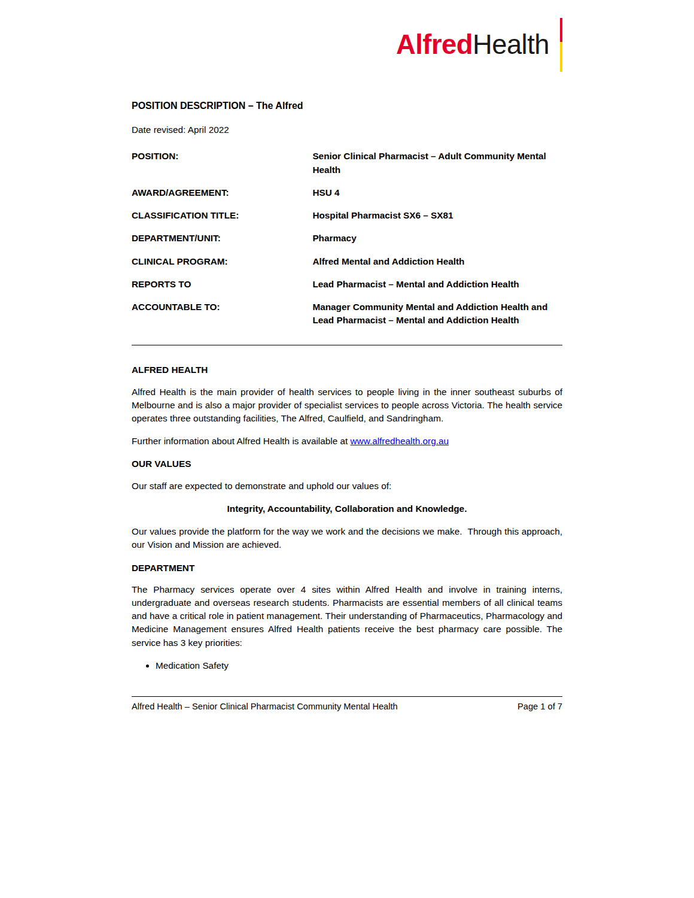Alfred Health
POSITION DESCRIPTION – The Alfred
Date revised: April 2022
| POSITION: | Senior Clinical Pharmacist – Adult Community Mental Health |
| AWARD/AGREEMENT: | HSU 4 |
| CLASSIFICATION TITLE: | Hospital Pharmacist SX6 – SX81 |
| DEPARTMENT/UNIT: | Pharmacy |
| CLINICAL PROGRAM: | Alfred Mental and Addiction Health |
| REPORTS TO | Lead Pharmacist – Mental and Addiction Health |
| ACCOUNTABLE TO: | Manager Community Mental and Addiction Health and Lead Pharmacist – Mental and Addiction Health |
ALFRED HEALTH
Alfred Health is the main provider of health services to people living in the inner southeast suburbs of Melbourne and is also a major provider of specialist services to people across Victoria. The health service operates three outstanding facilities, The Alfred, Caulfield, and Sandringham.
Further information about Alfred Health is available at www.alfredhealth.org.au
OUR VALUES
Our staff are expected to demonstrate and uphold our values of:
Integrity, Accountability, Collaboration and Knowledge.
Our values provide the platform for the way we work and the decisions we make. Through this approach, our Vision and Mission are achieved.
DEPARTMENT
The Pharmacy services operate over 4 sites within Alfred Health and involve in training interns, undergraduate and overseas research students. Pharmacists are essential members of all clinical teams and have a critical role in patient management. Their understanding of Pharmaceutics, Pharmacology and Medicine Management ensures Alfred Health patients receive the best pharmacy care possible. The service has 3 key priorities:
Medication Safety
Alfred Health – Senior Clinical Pharmacist Community Mental Health Page 1 of 7